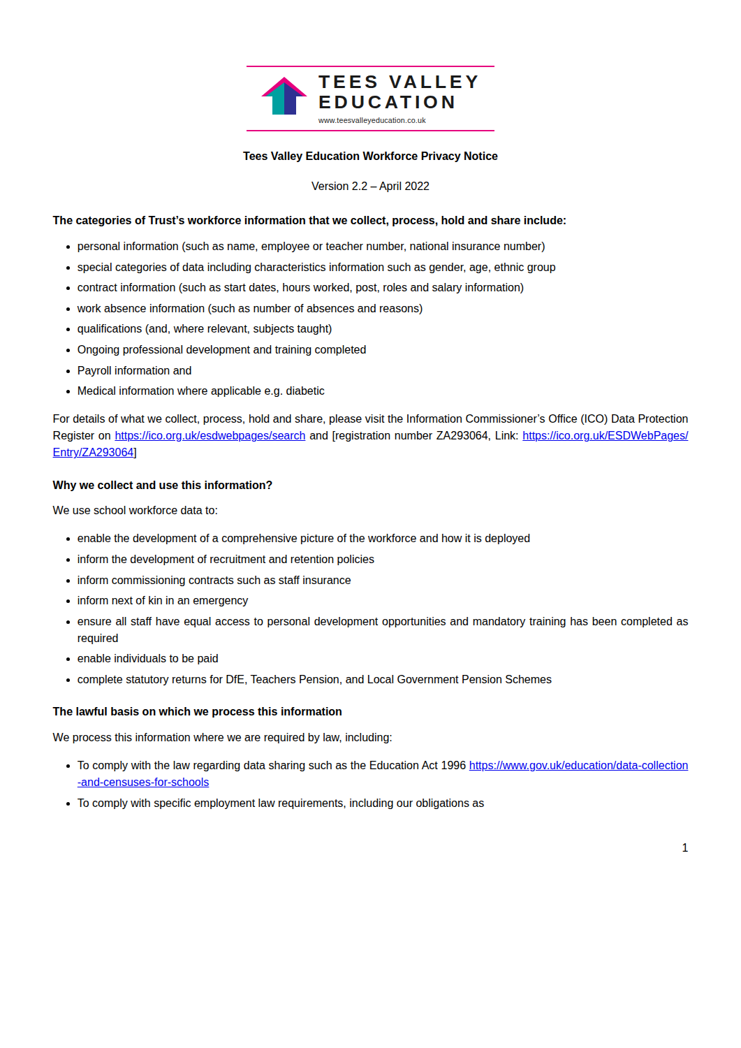TEES VALLEY
EDUCATION
www.teesvalleyeducation.co.uk
Tees Valley Education Workforce Privacy Notice
Version 2.2 – April 2022
The categories of Trust’s workforce information that we collect, process, hold and share include:
personal information (such as name, employee or teacher number, national insurance number)
special categories of data including characteristics information such as gender, age, ethnic group
contract information (such as start dates, hours worked, post, roles and salary information)
work absence information (such as number of absences and reasons)
qualifications (and, where relevant, subjects taught)
Ongoing professional development and training completed
Payroll information and
Medical information where applicable e.g. diabetic
For details of what we collect, process, hold and share, please visit the Information Commissioner’s Office (ICO) Data Protection Register on https://ico.org.uk/esdwebpages/search and [registration number ZA293064, Link: https://ico.org.uk/ESDWebPages/Entry/ZA293064]
Why we collect and use this information?
We use school workforce data to:
enable the development of a comprehensive picture of the workforce and how it is deployed
inform the development of recruitment and retention policies
inform commissioning contracts such as staff insurance
inform next of kin in an emergency
ensure all staff have equal access to personal development opportunities and mandatory training has been completed as required
enable individuals to be paid
complete statutory returns for DfE, Teachers Pension, and Local Government Pension Schemes
The lawful basis on which we process this information
We process this information where we are required by law, including:
To comply with the law regarding data sharing such as the Education Act 1996 https://www.gov.uk/education/data-collection-and-censuses-for-schools
To comply with specific employment law requirements, including our obligations as
1